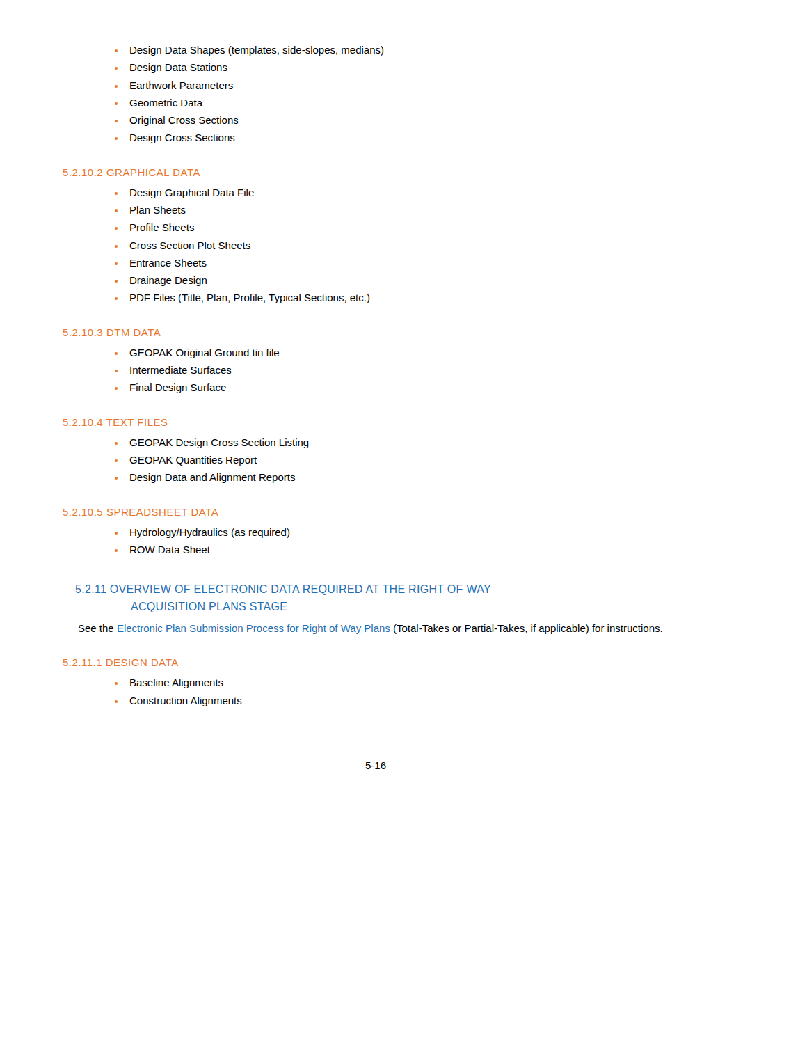Design Data Shapes (templates, side-slopes, medians)
Design Data Stations
Earthwork Parameters
Geometric Data
Original Cross Sections
Design Cross Sections
5.2.10.2 GRAPHICAL DATA
Design Graphical Data File
Plan Sheets
Profile Sheets
Cross Section Plot Sheets
Entrance Sheets
Drainage Design
PDF Files (Title, Plan, Profile, Typical Sections, etc.)
5.2.10.3 DTM DATA
GEOPAK Original Ground tin file
Intermediate Surfaces
Final Design Surface
5.2.10.4 TEXT FILES
GEOPAK Design Cross Section Listing
GEOPAK Quantities Report
Design Data and Alignment Reports
5.2.10.5 SPREADSHEET DATA
Hydrology/Hydraulics (as required)
ROW Data Sheet
5.2.11 OVERVIEW OF ELECTRONIC DATA REQUIRED AT THE RIGHT OF WAY ACQUISITION PLANS STAGE
See the Electronic Plan Submission Process for Right of Way Plans (Total-Takes or Partial-Takes, if applicable) for instructions.
5.2.11.1 DESIGN DATA
Baseline Alignments
Construction Alignments
5-16